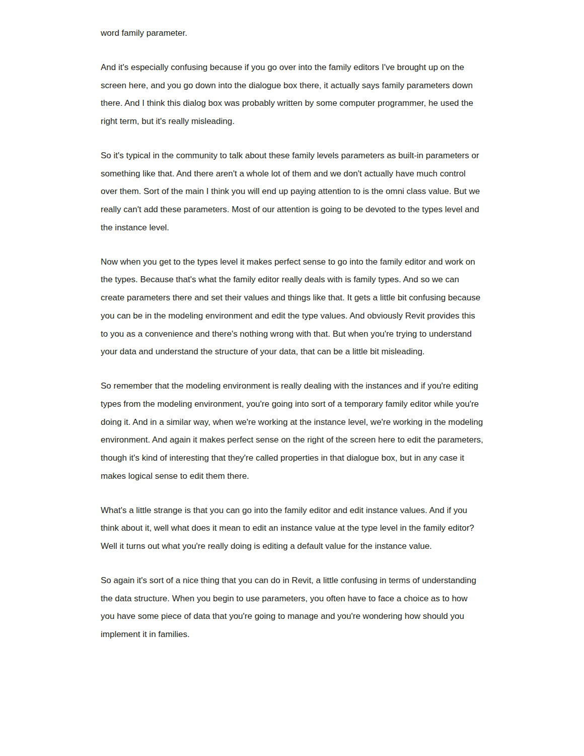word family parameter.
And it's especially confusing because if you go over into the family editors I've brought up on the screen here, and you go down into the dialogue box there, it actually says family parameters down there. And I think this dialog box was probably written by some computer programmer, he used the right term, but it's really misleading.
So it's typical in the community to talk about these family levels parameters as built-in parameters or something like that. And there aren't a whole lot of them and we don't actually have much control over them. Sort of the main I think you will end up paying attention to is the omni class value. But we really can't add these parameters. Most of our attention is going to be devoted to the types level and the instance level.
Now when you get to the types level it makes perfect sense to go into the family editor and work on the types. Because that's what the family editor really deals with is family types. And so we can create parameters there and set their values and things like that. It gets a little bit confusing because you can be in the modeling environment and edit the type values. And obviously Revit provides this to you as a convenience and there's nothing wrong with that. But when you're trying to understand your data and understand the structure of your data, that can be a little bit misleading.
So remember that the modeling environment is really dealing with the instances and if you're editing types from the modeling environment, you're going into sort of a temporary family editor while you're doing it. And in a similar way, when we're working at the instance level, we're working in the modeling environment. And again it makes perfect sense on the right of the screen here to edit the parameters, though it's kind of interesting that they're called properties in that dialogue box, but in any case it makes logical sense to edit them there.
What's a little strange is that you can go into the family editor and edit instance values. And if you think about it, well what does it mean to edit an instance value at the type level in the family editor? Well it turns out what you're really doing is editing a default value for the instance value.
So again it's sort of a nice thing that you can do in Revit, a little confusing in terms of understanding the data structure. When you begin to use parameters, you often have to face a choice as to how you have some piece of data that you're going to manage and you're wondering how should you implement it in families.